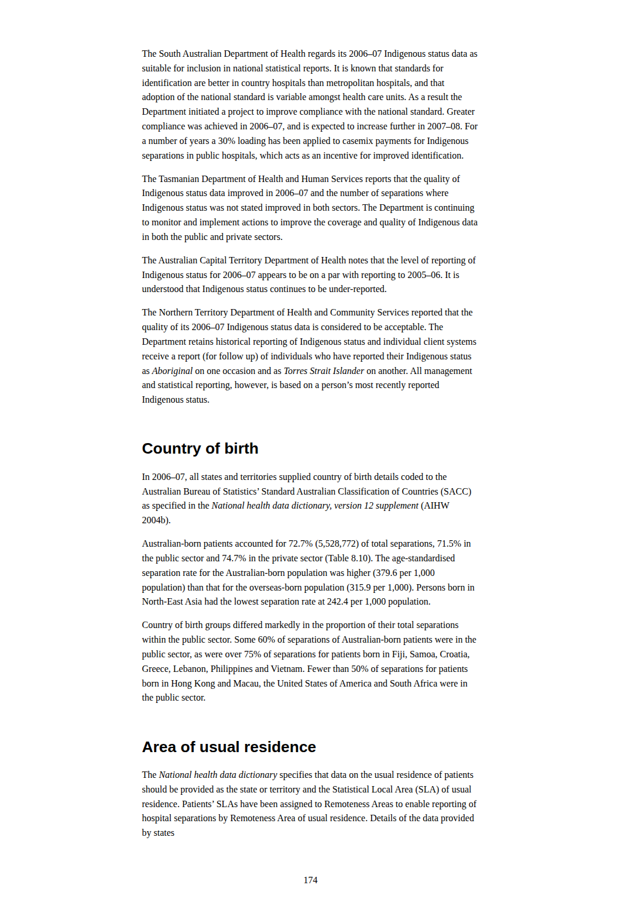The South Australian Department of Health regards its 2006–07 Indigenous status data as suitable for inclusion in national statistical reports. It is known that standards for identification are better in country hospitals than metropolitan hospitals, and that adoption of the national standard is variable amongst health care units. As a result the Department initiated a project to improve compliance with the national standard. Greater compliance was achieved in 2006–07, and is expected to increase further in 2007–08. For a number of years a 30% loading has been applied to casemix payments for Indigenous separations in public hospitals, which acts as an incentive for improved identification.
The Tasmanian Department of Health and Human Services reports that the quality of Indigenous status data improved in 2006–07 and the number of separations where Indigenous status was not stated improved in both sectors. The Department is continuing to monitor and implement actions to improve the coverage and quality of Indigenous data in both the public and private sectors.
The Australian Capital Territory Department of Health notes that the level of reporting of Indigenous status for 2006–07 appears to be on a par with reporting to 2005–06. It is understood that Indigenous status continues to be under-reported.
The Northern Territory Department of Health and Community Services reported that the quality of its 2006–07 Indigenous status data is considered to be acceptable. The Department retains historical reporting of Indigenous status and individual client systems receive a report (for follow up) of individuals who have reported their Indigenous status as Aboriginal on one occasion and as Torres Strait Islander on another. All management and statistical reporting, however, is based on a person’s most recently reported Indigenous status.
Country of birth
In 2006–07, all states and territories supplied country of birth details coded to the Australian Bureau of Statistics’ Standard Australian Classification of Countries (SACC) as specified in the National health data dictionary, version 12 supplement (AIHW 2004b).
Australian-born patients accounted for 72.7% (5,528,772) of total separations, 71.5% in the public sector and 74.7% in the private sector (Table 8.10). The age-standardised separation rate for the Australian-born population was higher (379.6 per 1,000 population) than that for the overseas-born population (315.9 per 1,000). Persons born in North-East Asia had the lowest separation rate at 242.4 per 1,000 population.
Country of birth groups differed markedly in the proportion of their total separations within the public sector. Some 60% of separations of Australian-born patients were in the public sector, as were over 75% of separations for patients born in Fiji, Samoa, Croatia, Greece, Lebanon, Philippines and Vietnam. Fewer than 50% of separations for patients born in Hong Kong and Macau, the United States of America and South Africa were in the public sector.
Area of usual residence
The National health data dictionary specifies that data on the usual residence of patients should be provided as the state or territory and the Statistical Local Area (SLA) of usual residence. Patients’ SLAs have been assigned to Remoteness Areas to enable reporting of hospital separations by Remoteness Area of usual residence. Details of the data provided by states
174